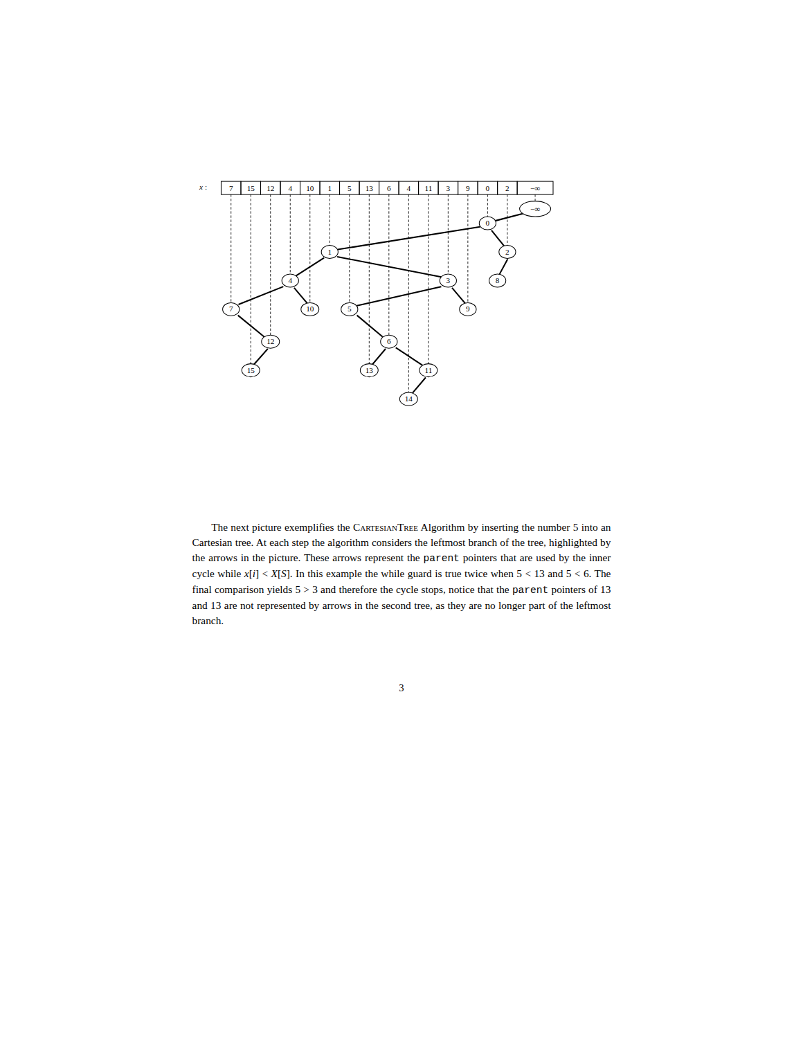x : 7 15 12 4 10 1 5 13 6 4 11 3 9 0 2 −∞ −∞ 0 1 2 3 4 8 7 10 5 9 12 6 15 13 11 14
The next picture exemplifies the CartesianTree Algorithm by inserting the number 5 into an Cartesian tree. At each step the algorithm considers the leftmost branch of the tree, highlighted by the arrows in the picture. These arrows represent the parent pointers that are used by the inner cycle while x[i] < X[S]. In this example the while guard is true twice when 5 < 13 and 5 < 6. The final comparison yields 5 > 3 and therefore the cycle stops, notice that the parent pointers of 13 and 13 are not represented by arrows in the second tree, as they are no longer part of the leftmost branch.
3